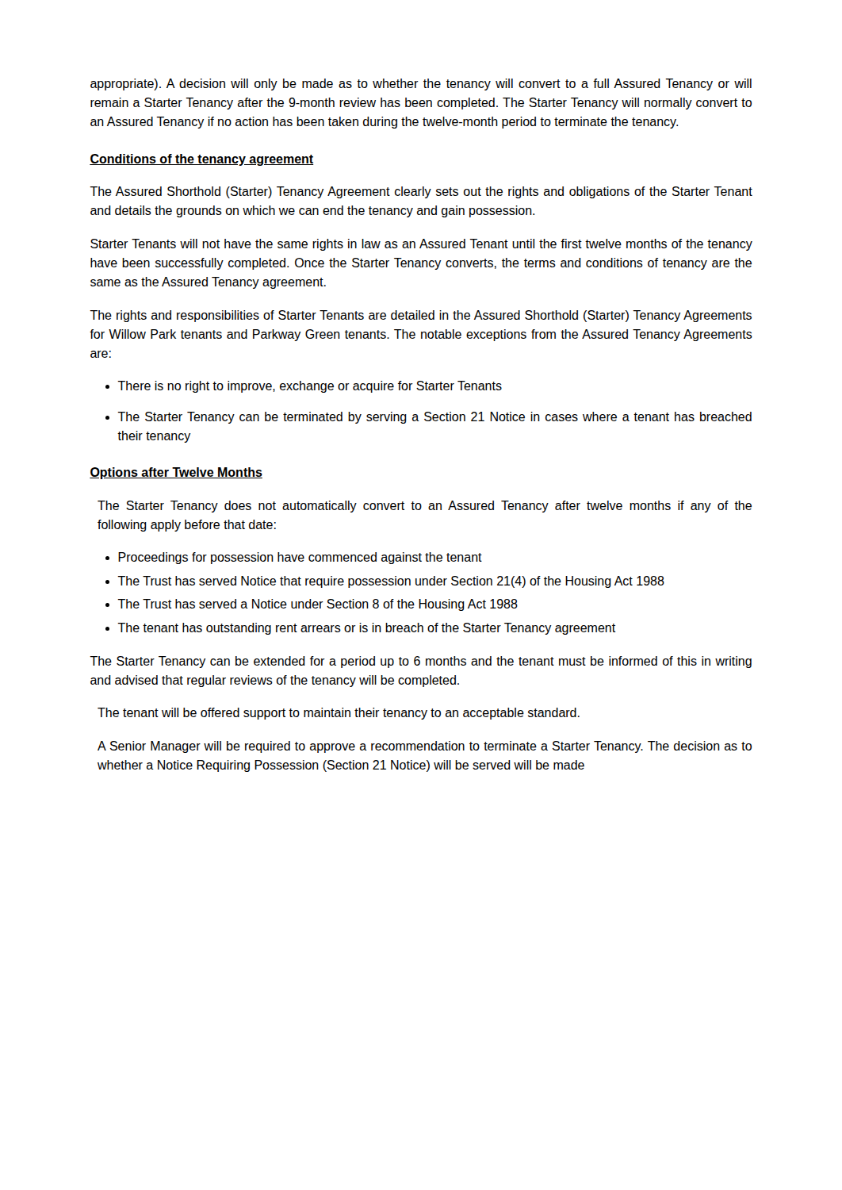appropriate). A decision will only be made as to whether the tenancy will convert to a full Assured Tenancy or will remain a Starter Tenancy after the 9-month review has been completed. The Starter Tenancy will normally convert to an Assured Tenancy if no action has been taken during the twelve-month period to terminate the tenancy.
Conditions of the tenancy agreement
The Assured Shorthold (Starter) Tenancy Agreement clearly sets out the rights and obligations of the Starter Tenant and details the grounds on which we can end the tenancy and gain possession.
Starter Tenants will not have the same rights in law as an Assured Tenant until the first twelve months of the tenancy have been successfully completed. Once the Starter Tenancy converts, the terms and conditions of tenancy are the same as the Assured Tenancy agreement.
The rights and responsibilities of Starter Tenants are detailed in the Assured Shorthold (Starter) Tenancy Agreements for Willow Park tenants and Parkway Green tenants. The notable exceptions from the Assured Tenancy Agreements are:
There is no right to improve, exchange or acquire for Starter Tenants
The Starter Tenancy can be terminated by serving a Section 21 Notice in cases where a tenant has breached their tenancy
Options after Twelve Months
The Starter Tenancy does not automatically convert to an Assured Tenancy after twelve months if any of the following apply before that date:
Proceedings for possession have commenced against the tenant
The Trust has served Notice that require possession under Section 21(4) of the Housing Act 1988
The Trust has served a Notice under Section 8 of the Housing Act 1988
The tenant has outstanding rent arrears or is in breach of the Starter Tenancy agreement
The Starter Tenancy can be extended for a period up to 6 months and the tenant must be informed of this in writing and advised that regular reviews of the tenancy will be completed.
The tenant will be offered support to maintain their tenancy to an acceptable standard.
A Senior Manager will be required to approve a recommendation to terminate a Starter Tenancy. The decision as to whether a Notice Requiring Possession (Section 21 Notice) will be served will be made